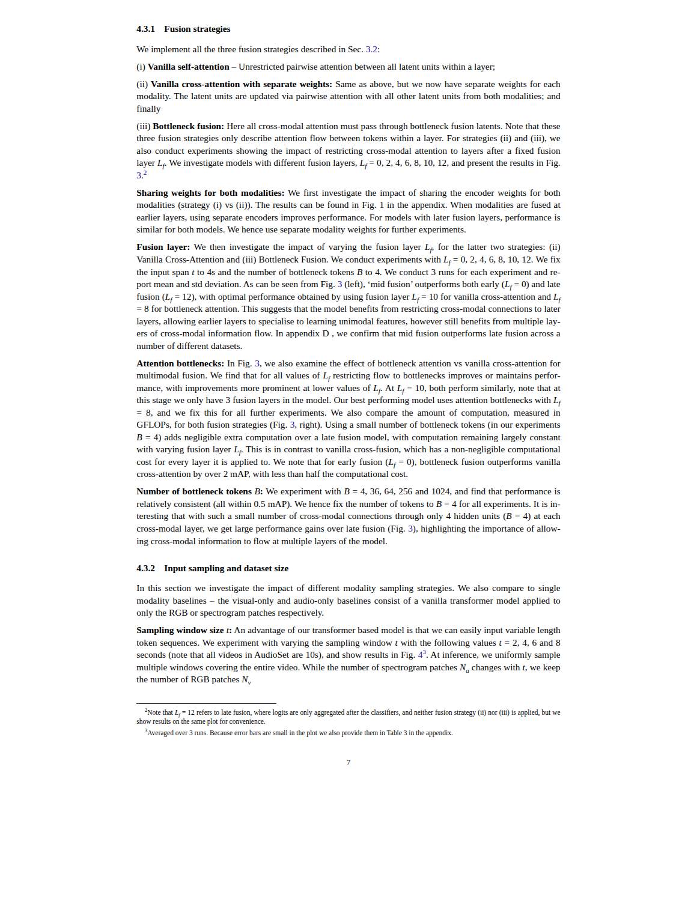4.3.1 Fusion strategies
We implement all the three fusion strategies described in Sec. 3.2:
(i) Vanilla self-attention – Unrestricted pairwise attention between all latent units within a layer;
(ii) Vanilla cross-attention with separate weights: Same as above, but we now have separate weights for each modality. The latent units are updated via pairwise attention with all other latent units from both modalities; and finally
(iii) Bottleneck fusion: Here all cross-modal attention must pass through bottleneck fusion latents. Note that these three fusion strategies only describe attention flow between tokens within a layer. For strategies (ii) and (iii), we also conduct experiments showing the impact of restricting cross-modal attention to layers after a fixed fusion layer Lf. We investigate models with different fusion layers, Lf = 0, 2, 4, 6, 8, 10, 12, and present the results in Fig. 3.2
Sharing weights for both modalities: We first investigate the impact of sharing the encoder weights for both modalities (strategy (i) vs (ii)). The results can be found in Fig. 1 in the appendix. When modalities are fused at earlier layers, using separate encoders improves performance. For models with later fusion layers, performance is similar for both models. We hence use separate modality weights for further experiments.
Fusion layer: We then investigate the impact of varying the fusion layer Lf, for the latter two strategies: (ii) Vanilla Cross-Attention and (iii) Bottleneck Fusion. We conduct experiments with Lf = 0, 2, 4, 6, 8, 10, 12. We fix the input span t to 4s and the number of bottleneck tokens B to 4. We conduct 3 runs for each experiment and report mean and std deviation. As can be seen from Fig. 3 (left), ‘mid fusion’ outperforms both early (Lf = 0) and late fusion (Lf = 12), with optimal performance obtained by using fusion layer Lf = 10 for vanilla cross-attention and Lf = 8 for bottleneck attention. This suggests that the model benefits from restricting cross-modal connections to later layers, allowing earlier layers to specialise to learning unimodal features, however still benefits from multiple layers of cross-modal information flow. In appendix D , we confirm that mid fusion outperforms late fusion across a number of different datasets.
Attention bottlenecks: In Fig. 3, we also examine the effect of bottleneck attention vs vanilla cross-attention for multimodal fusion. We find that for all values of Lf restricting flow to bottlenecks improves or maintains performance, with improvements more prominent at lower values of Lf. At Lf = 10, both perform similarly, note that at this stage we only have 3 fusion layers in the model. Our best performing model uses attention bottlenecks with Lf = 8, and we fix this for all further experiments. We also compare the amount of computation, measured in GFLOPs, for both fusion strategies (Fig. 3, right). Using a small number of bottleneck tokens (in our experiments B = 4) adds negligible extra computation over a late fusion model, with computation remaining largely constant with varying fusion layer Lf. This is in contrast to vanilla cross-fusion, which has a non-negligible computational cost for every layer it is applied to. We note that for early fusion (Lf = 0), bottleneck fusion outperforms vanilla cross-attention by over 2 mAP, with less than half the computational cost.
Number of bottleneck tokens B: We experiment with B = 4, 36, 64, 256 and 1024, and find that performance is relatively consistent (all within 0.5 mAP). We hence fix the number of tokens to B = 4 for all experiments. It is interesting that with such a small number of cross-modal connections through only 4 hidden units (B = 4) at each cross-modal layer, we get large performance gains over late fusion (Fig. 3), highlighting the importance of allowing cross-modal information to flow at multiple layers of the model.
4.3.2 Input sampling and dataset size
In this section we investigate the impact of different modality sampling strategies. We also compare to single modality baselines – the visual-only and audio-only baselines consist of a vanilla transformer model applied to only the RGB or spectrogram patches respectively.
Sampling window size t: An advantage of our transformer based model is that we can easily input variable length token sequences. We experiment with varying the sampling window t with the following values t = 2, 4, 6 and 8 seconds (note that all videos in AudioSet are 10s), and show results in Fig. 43. At inference, we uniformly sample multiple windows covering the entire video. While the number of spectrogram patches Na changes with t, we keep the number of RGB patches Nv
2Note that Lf = 12 refers to late fusion, where logits are only aggregated after the classifiers, and neither fusion strategy (ii) nor (iii) is applied, but we show results on the same plot for convenience.
3Averaged over 3 runs. Because error bars are small in the plot we also provide them in Table 3 in the appendix.
7